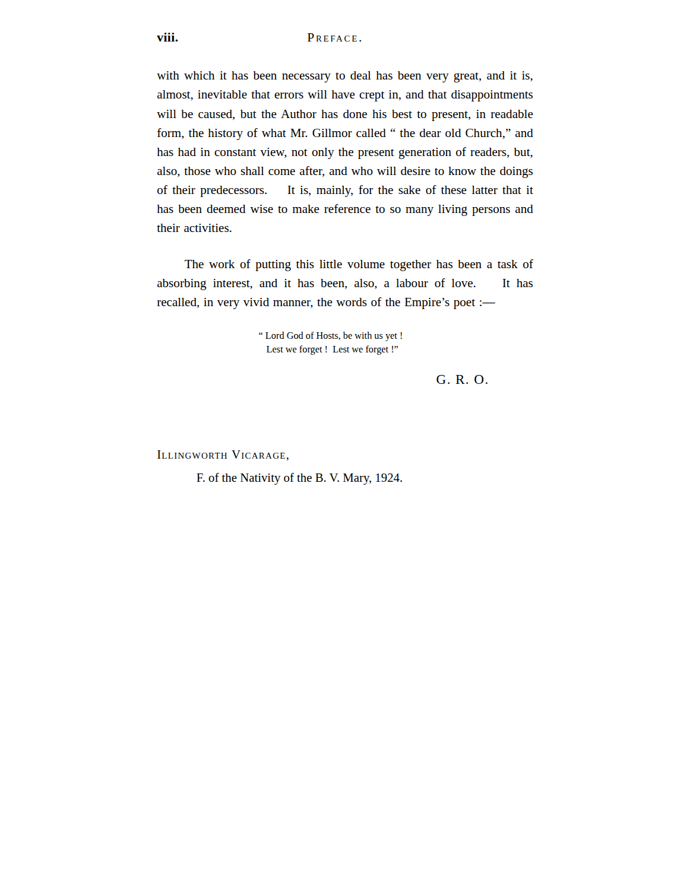viii. Preface.
with which it has been necessary to deal has been very great, and it is, almost, inevitable that errors will have crept in, and that disappointments will be caused, but the Author has done his best to present, in readable form, the history of what Mr. Gillmor called “ the dear old Church,” and has had in constant view, not only the present generation of readers, but, also, those who shall come after, and who will desire to know the doings of their predecessors. It is, mainly, for the sake of these latter that it has been deemed wise to make reference to so many living persons and their activities.
The work of putting this little volume together has been a task of absorbing interest, and it has been, also, a labour of love. It has recalled, in very vivid manner, the words of the Empire’s poet :—
“ Lord God of Hosts, be with us yet ! Lest we forget ! Lest we forget !”
G. R. O.
Illingworth Vicarage, F. of the Nativity of the B. V. Mary, 1924.